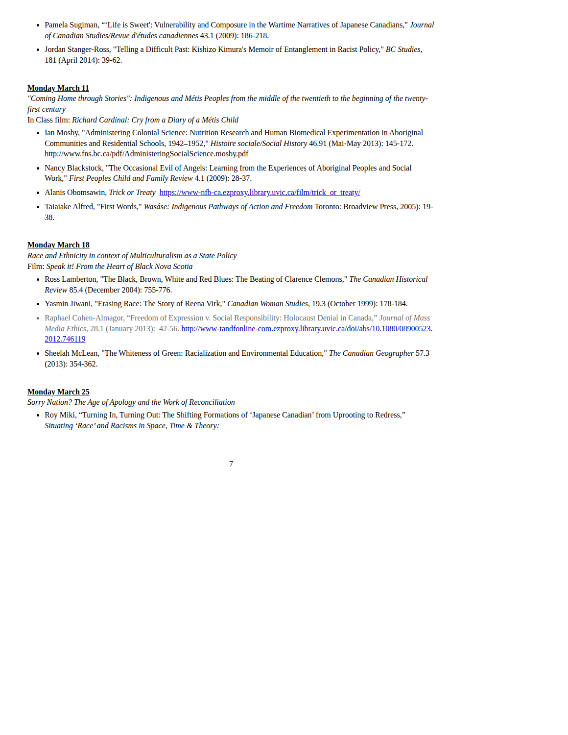Pamela Sugiman, “‘Life is Sweet': Vulnerability and Composure in the Wartime Narratives of Japanese Canadians," Journal of Canadian Studies/Revue d'études canadiennes 43.1 (2009): 186-218.
Jordan Stanger-Ross, "Telling a Difficult Past: Kishizo Kimura's Memoir of Entanglement in Racist Policy," BC Studies, 181 (April 2014): 39-62.
Monday March 11
"Coming Home through Stories": Indigenous and Métis Peoples from the middle of the twentieth to the beginning of the twenty-first century
In Class film: Richard Cardinal: Cry from a Diary of a Métis Child
Ian Mosby, "Administering Colonial Science: Nutrition Research and Human Biomedical Experimentation in Aboriginal Communities and Residential Schools, 1942–1952," Histoire sociale/Social History 46.91 (Mai-May 2013): 145-172. http://www.fns.bc.ca/pdf/AdministeringSocialScience.mosby.pdf
Nancy Blackstock, "The Occasional Evil of Angels: Learning from the Experiences of Aboriginal Peoples and Social Work," First Peoples Child and Family Review 4.1 (2009): 28-37.
Alanis Obomsawin, Trick or Treaty https://www-nfb-ca.ezproxy.library.uvic.ca/film/trick_or_treaty/
Taiaiake Alfred, "First Words," Wasáse: Indigenous Pathways of Action and Freedom Toronto: Broadview Press, 2005): 19-38.
Monday March 18
Race and Ethnicity in context of Multiculturalism as a State Policy
Film: Speak it! From the Heart of Black Nova Scotia
Ross Lamberton, "The Black, Brown, White and Red Blues: The Beating of Clarence Clemons," The Canadian Historical Review 85.4 (December 2004): 755-776.
Yasmin Jiwani, "Erasing Race: The Story of Reena Virk," Canadian Woman Studies, 19.3 (October 1999): 178-184.
Raphael Cohen-Almagor, “Freedom of Expression v. Social Responsibility: Holocaust Denial in Canada,” Journal of Mass Media Ethics, 28.1 (January 2013): 42-56. http://www-tandfonline-com.ezproxy.library.uvic.ca/doi/abs/10.1080/08900523.2012.746119
Sheelah McLean, "The Whiteness of Green: Racialization and Environmental Education," The Canadian Geographer 57.3 (2013): 354-362.
Monday March 25
Sorry Nation? The Age of Apology and the Work of Reconciliation
Roy Miki, “Turning In, Turning Out: The Shifting Formations of ‘Japanese Canadian’ from Uprooting to Redress,” Situating ‘Race’ and Racisms in Space, Time & Theory:
7